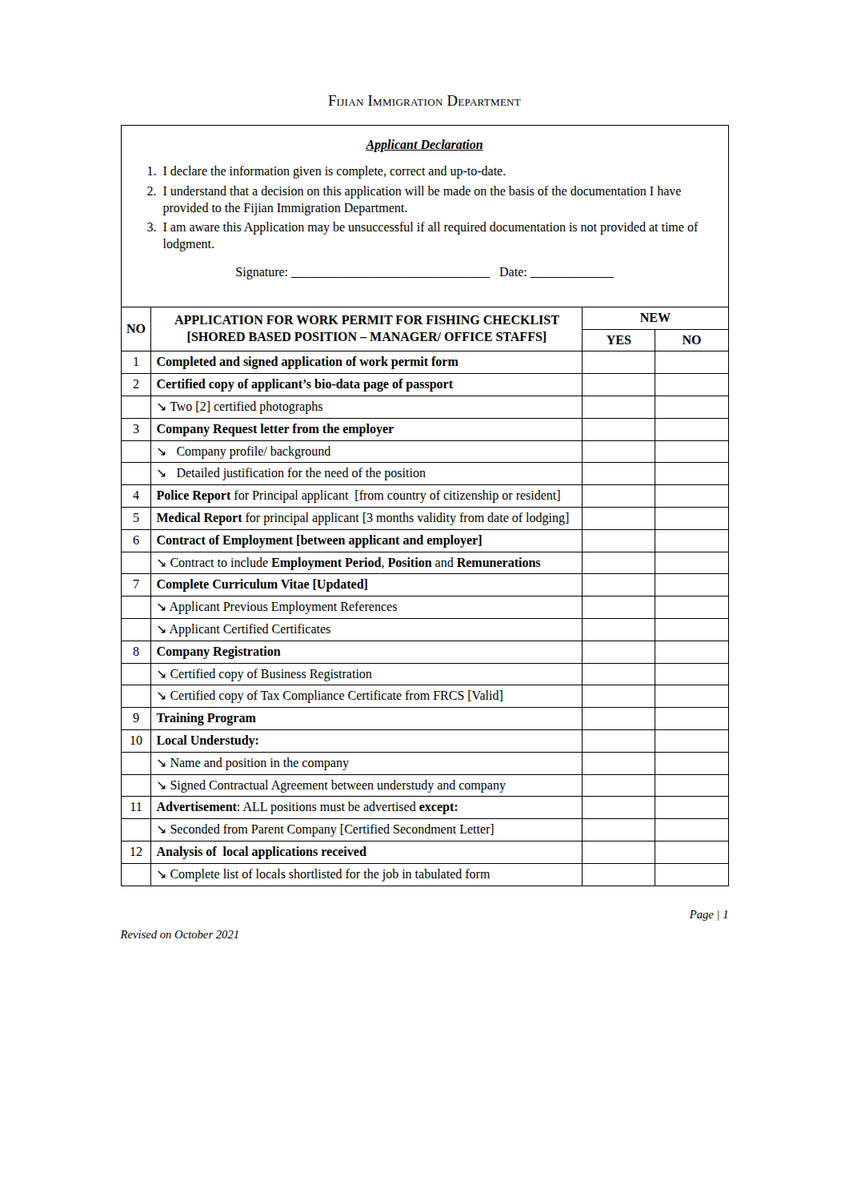Fijian Immigration Department
Applicant Declaration
I declare the information given is complete, correct and up-to-date.
I understand that a decision on this application will be made on the basis of the documentation I have provided to the Fijian Immigration Department.
I am aware this Application may be unsuccessful if all required documentation is not provided at time of lodgment.
Signature: _______________________________ Date: _____________
| NO | APPLICATION FOR WORK PERMIT FOR FISHING CHECKLIST [SHORED BASED POSITION – MANAGER/ OFFICE STAFFS] | NEW |
| --- | --- | --- |
| YES | NO |
| 1 | Completed and signed application of work permit form | | |
| 2 | Certified copy of applicant’s bio-data page of passport | | |
| | ↘ Two [2] certified photographs | | |
| 3 | Company Request letter from the employer | | |
| | ↘ Company profile/ background | | |
| | ↘ Detailed justification for the need of the position | | |
| 4 | Police Report for Principal applicant [from country of citizenship or resident] | | |
| 5 | Medical Report for principal applicant [3 months validity from date of lodging] | | |
| 6 | Contract of Employment [between applicant and employer] | | |
| | ↘ Contract to include Employment Period , Position and Remunerations | | |
| 7 | Complete Curriculum Vitae [Updated] | | |
| | ↘ Applicant Previous Employment References | | |
| | ↘ Applicant Certified Certificates | | |
| 8 | Company Registration | | |
| | ↘ Certified copy of Business Registration | | |
| | ↘ Certified copy of Tax Compliance Certificate from FRCS [Valid] | | |
| 9 | Training Program | | |
| 10 | Local Understudy: | | |
| | ↘ Name and position in the company | | |
| | ↘ Signed Contractual Agreement between understudy and company | | |
| 11 | Advertisement : ALL positions must be advertised except: | | |
| | ↘ Seconded from Parent Company [Certified Secondment Letter] | | |
| 12 | Analysis of local applications received | | |
| | ↘ Complete list of locals shortlisted for the job in tabulated form | | |
Page | 1
Revised on October 2021